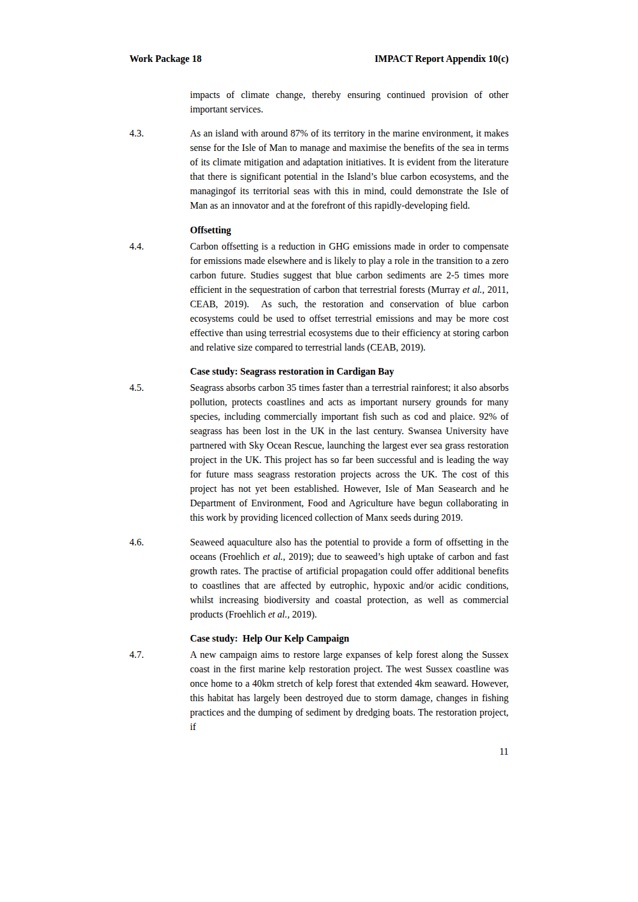Work Package 18
IMPACT Report Appendix 10(c)
impacts of climate change, thereby ensuring continued provision of other important services.
4.3.
As an island with around 87% of its territory in the marine environment, it makes sense for the Isle of Man to manage and maximise the benefits of the sea in terms of its climate mitigation and adaptation initiatives. It is evident from the literature that there is significant potential in the Island’s blue carbon ecosystems, and the managingof its territorial seas with this in mind, could demonstrate the Isle of Man as an innovator and at the forefront of this rapidly-developing field.
Offsetting
4.4.
Carbon offsetting is a reduction in GHG emissions made in order to compensate for emissions made elsewhere and is likely to play a role in the transition to a zero carbon future. Studies suggest that blue carbon sediments are 2-5 times more efficient in the sequestration of carbon that terrestrial forests (Murray et al., 2011, CEAB, 2019). As such, the restoration and conservation of blue carbon ecosystems could be used to offset terrestrial emissions and may be more cost effective than using terrestrial ecosystems due to their efficiency at storing carbon and relative size compared to terrestrial lands (CEAB, 2019).
Case study: Seagrass restoration in Cardigan Bay
4.5.
Seagrass absorbs carbon 35 times faster than a terrestrial rainforest; it also absorbs pollution, protects coastlines and acts as important nursery grounds for many species, including commercially important fish such as cod and plaice. 92% of seagrass has been lost in the UK in the last century. Swansea University have partnered with Sky Ocean Rescue, launching the largest ever sea grass restoration project in the UK. This project has so far been successful and is leading the way for future mass seagrass restoration projects across the UK. The cost of this project has not yet been established. However, Isle of Man Seasearch and he Department of Environment, Food and Agriculture have begun collaborating in this work by providing licenced collection of Manx seeds during 2019.
4.6.
Seaweed aquaculture also has the potential to provide a form of offsetting in the oceans (Froehlich et al., 2019); due to seaweed’s high uptake of carbon and fast growth rates. The practise of artificial propagation could offer additional benefits to coastlines that are affected by eutrophic, hypoxic and/or acidic conditions, whilst increasing biodiversity and coastal protection, as well as commercial products (Froehlich et al., 2019).
Case study: Help Our Kelp Campaign
4.7.
A new campaign aims to restore large expanses of kelp forest along the Sussex coast in the first marine kelp restoration project. The west Sussex coastline was once home to a 40km stretch of kelp forest that extended 4km seaward. However, this habitat has largely been destroyed due to storm damage, changes in fishing practices and the dumping of sediment by dredging boats. The restoration project, if
11